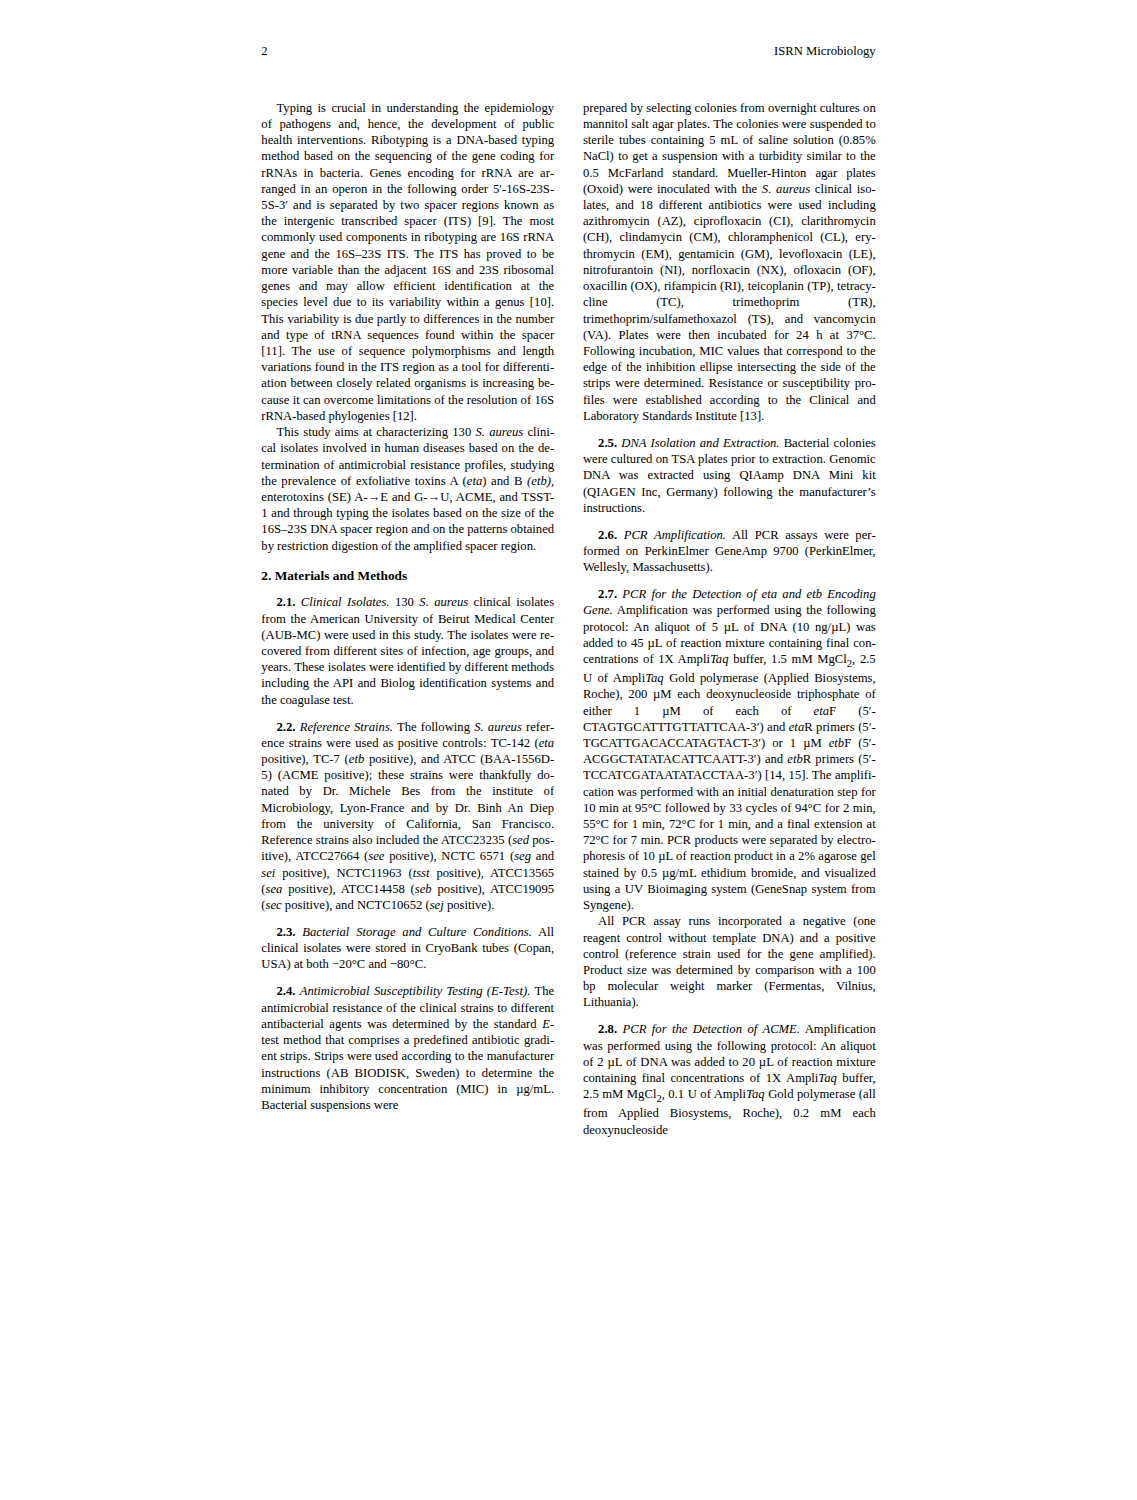2 ISRN Microbiology
Typing is crucial in understanding the epidemiology of pathogens and, hence, the development of public health interventions. Ribotyping is a DNA-based typing method based on the sequencing of the gene coding for rRNAs in bacteria. Genes encoding for rRNA are arranged in an operon in the following order 5′-16S-23S-5S-3′ and is separated by two spacer regions known as the intergenic transcribed spacer (ITS) [9]. The most commonly used components in ribotyping are 16S rRNA gene and the 16S–23S ITS. The ITS has proved to be more variable than the adjacent 16S and 23S ribosomal genes and may allow efficient identification at the species level due to its variability within a genus [10]. This variability is due partly to differences in the number and type of tRNA sequences found within the spacer [11]. The use of sequence polymorphisms and length variations found in the ITS region as a tool for differentiation between closely related organisms is increasing because it can overcome limitations of the resolution of 16S rRNA-based phylogenies [12].
This study aims at characterizing 130 S. aureus clinical isolates involved in human diseases based on the determination of antimicrobial resistance profiles, studying the prevalence of exfoliative toxins A (eta) and B (etb), enterotoxins (SE) A-→E and G-→U, ACME, and TSST-1 and through typing the isolates based on the size of the 16S–23S DNA spacer region and on the patterns obtained by restriction digestion of the amplified spacer region.
2. Materials and Methods
2.1. Clinical Isolates. 130 S. aureus clinical isolates from the American University of Beirut Medical Center (AUB-MC) were used in this study. The isolates were recovered from different sites of infection, age groups, and years. These isolates were identified by different methods including the API and Biolog identification systems and the coagulase test.
2.2. Reference Strains. The following S. aureus reference strains were used as positive controls: TC-142 (eta positive), TC-7 (etb positive), and ATCC (BAA-1556D-5) (ACME positive); these strains were thankfully donated by Dr. Michele Bes from the institute of Microbiology, Lyon-France and by Dr. Binh An Diep from the university of California, San Francisco. Reference strains also included the ATCC23235 (sed positive), ATCC27664 (see positive), NCTC 6571 (seg and sei positive), NCTC11963 (tsst positive), ATCC13565 (sea positive), ATCC14458 (seb positive), ATCC19095 (sec positive), and NCTC10652 (sej positive).
2.3. Bacterial Storage and Culture Conditions. All clinical isolates were stored in CryoBank tubes (Copan, USA) at both −20°C and −80°C.
2.4. Antimicrobial Susceptibility Testing (E-Test). The antimicrobial resistance of the clinical strains to different antibacterial agents was determined by the standard E-test method that comprises a predefined antibiotic gradient strips. Strips were used according to the manufacturer instructions (AB BIODISK, Sweden) to determine the minimum inhibitory concentration (MIC) in µg/mL. Bacterial suspensions were
prepared by selecting colonies from overnight cultures on mannitol salt agar plates. The colonies were suspended to sterile tubes containing 5 mL of saline solution (0.85% NaCl) to get a suspension with a turbidity similar to the 0.5 McFarland standard. Mueller-Hinton agar plates (Oxoid) were inoculated with the S. aureus clinical isolates, and 18 different antibiotics were used including azithromycin (AZ), ciprofloxacin (CI), clarithromycin (CH), clindamycin (CM), chloramphenicol (CL), erythromycin (EM), gentamicin (GM), levofloxacin (LE), nitrofurantoin (NI), norfloxacin (NX), ofloxacin (OF), oxacillin (OX), rifampicin (RI), teicoplanin (TP), tetracycline (TC), trimethoprim (TR), trimethoprim/sulfamethoxazol (TS), and vancomycin (VA). Plates were then incubated for 24 h at 37°C. Following incubation, MIC values that correspond to the edge of the inhibition ellipse intersecting the side of the strips were determined. Resistance or susceptibility profiles were established according to the Clinical and Laboratory Standards Institute [13].
2.5. DNA Isolation and Extraction. Bacterial colonies were cultured on TSA plates prior to extraction. Genomic DNA was extracted using QIAamp DNA Mini kit (QIAGEN Inc, Germany) following the manufacturer’s instructions.
2.6. PCR Amplification. All PCR assays were performed on PerkinElmer GeneAmp 9700 (PerkinElmer, Wellesly, Massachusetts).
2.7. PCR for the Detection of eta and etb Encoding Gene. Amplification was performed using the following protocol: An aliquot of 5 µL of DNA (10 ng/µL) was added to 45 µL of reaction mixture containing final concentrations of 1X AmpliTaq buffer, 1.5 mM MgCl2, 2.5 U of AmpliTaq Gold polymerase (Applied Biosystems, Roche), 200 µM each deoxynucleoside triphosphate of either 1 µM of each of eta F (5′-CTAGTGCATTTGTTATTCAA-3′) and eta R primers (5′-TGCATTGACACCATAGTACT-3′) or 1 µM etb F (5′-ACGGCTATATACATTCAATT-3′) and etb R primers (5′-TCCATCGATAATATACCTAA-3′) [14, 15]. The amplification was performed with an initial denaturation step for 10 min at 95°C followed by 33 cycles of 94°C for 2 min, 55°C for 1 min, 72°C for 1 min, and a final extension at 72°C for 7 min. PCR products were separated by electrophoresis of 10 µL of reaction product in a 2% agarose gel stained by 0.5 µg/mL ethidium bromide, and visualized using a UV Bioimaging system (GeneSnap system from Syngene).
All PCR assay runs incorporated a negative (one reagent control without template DNA) and a positive control (reference strain used for the gene amplified). Product size was determined by comparison with a 100 bp molecular weight marker (Fermentas, Vilnius, Lithuania).
2.8. PCR for the Detection of ACME. Amplification was performed using the following protocol: An aliquot of 2 µL of DNA was added to 20 µL of reaction mixture containing final concentrations of 1X AmpliTaq buffer, 2.5 mM MgCl2, 0.1 U of AmpliTaq Gold polymerase (all from Applied Biosystems, Roche), 0.2 mM each deoxynucleoside